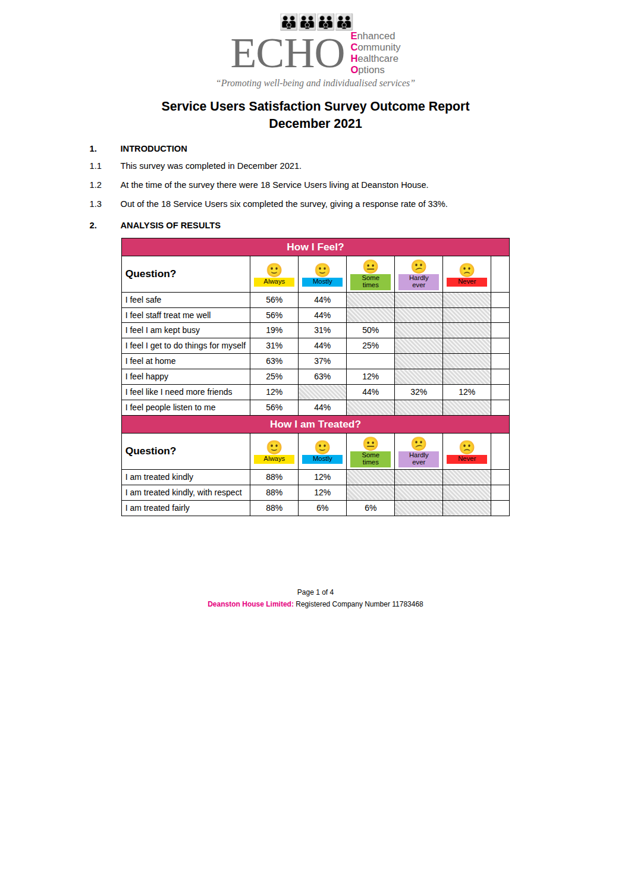👪👪👪👪
ECHO
Enhanced
Community
Healthcare
Options
“Promoting well-being and individualised services”
Service Users Satisfaction Survey Outcome Report
December 2021
1. INTRODUCTION
1.1 This survey was completed in December 2021.
1.2 At the time of the survey there were 18 Service Users living at Deanston House.
1.3 Out of the 18 Service Users six completed the survey, giving a response rate of 33%.
2. ANALYSIS OF RESULTS
| How I Feel? |
| Question? | 🙂 Always | 🙂 Mostly | 😐 Some times | 😕 Hardly ever | 🙁 Never | |
| I feel safe | 56% | 44% | | | | |
| I feel staff treat me well | 56% | 44% | | | | |
| I feel I am kept busy | 19% | 31% | 50% | | | |
| I feel I get to do things for myself | 31% | 44% | 25% | | | |
| I feel at home | 63% | 37% | | | | |
| I feel happy | 25% | 63% | 12% | | | |
| I feel like I need more friends | 12% | | 44% | 32% | 12% | |
| I feel people listen to me | 56% | 44% | | | | |
| How I am Treated? |
| Question? | 🙂 Always | 🙂 Mostly | 😐 Some times | 😕 Hardly ever | 🙁 Never | |
| I am treated kindly | 88% | 12% | | | | |
| I am treated kindly, with respect | 88% | 12% | | | | |
| I am treated fairly | 88% | 6% | 6% | | | |
Page 1 of 4
Deanston House Limited: Registered Company Number 11783468